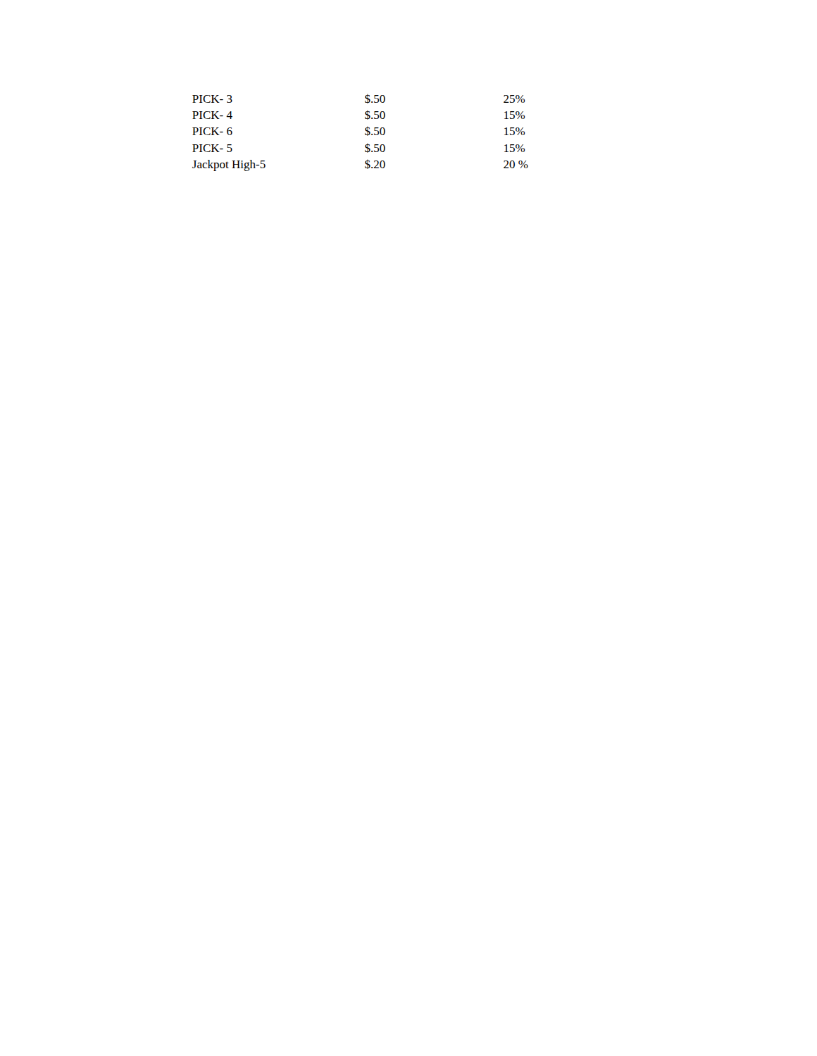| PICK- 3 | $.50 | 25% |
| PICK- 4 | $.50 | 15% |
| PICK- 6 | $.50 | 15% |
| PICK- 5 | $.50 | 15% |
| Jackpot High-5 | $.20 | 20 % |